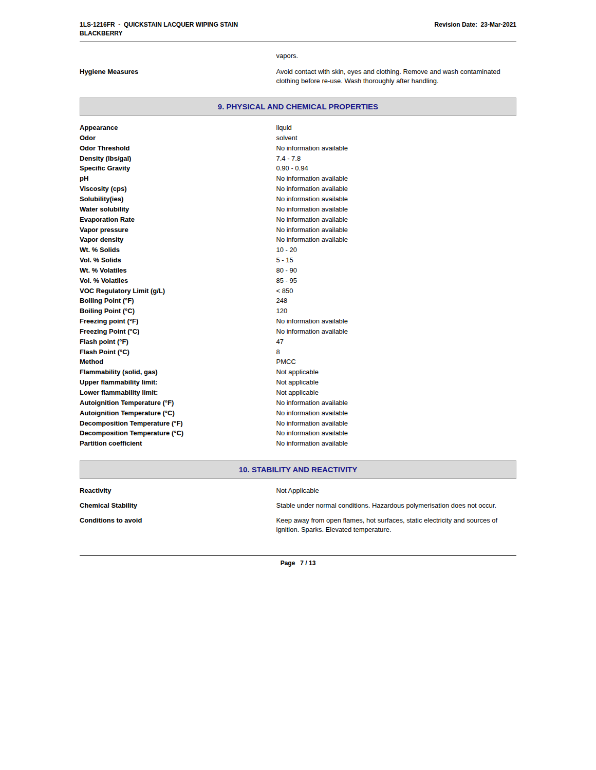1LS-1216FR - QUICKSTAIN LACQUER WIPING STAIN
BLACKBERRY
Revision Date: 23-Mar-2021
vapors.
Hygiene Measures
Avoid contact with skin, eyes and clothing. Remove and wash contaminated clothing before re-use. Wash thoroughly after handling.
9. PHYSICAL AND CHEMICAL PROPERTIES
| Appearance | liquid |
| Odor | solvent |
| Odor Threshold | No information available |
| Density (lbs/gal) | 7.4 - 7.8 |
| Specific Gravity | 0.90 - 0.94 |
| pH | No information available |
| Viscosity (cps) | No information available |
| Solubility(ies) | No information available |
| Water solubility | No information available |
| Evaporation Rate | No information available |
| Vapor pressure | No information available |
| Vapor density | No information available |
| Wt. % Solids | 10 - 20 |
| Vol. % Solids | 5 - 15 |
| Wt. % Volatiles | 80 - 90 |
| Vol. % Volatiles | 85 - 95 |
| VOC Regulatory Limit (g/L) | < 850 |
| Boiling Point (°F) | 248 |
| Boiling Point (°C) | 120 |
| Freezing point (°F) | No information available |
| Freezing Point (°C) | No information available |
| Flash point (°F) | 47 |
| Flash Point (°C) | 8 |
| Method | PMCC |
| Flammability (solid, gas) | Not applicable |
| Upper flammability limit: | Not applicable |
| Lower flammability limit: | Not applicable |
| Autoignition Temperature (°F) | No information available |
| Autoignition Temperature (°C) | No information available |
| Decomposition Temperature (°F) | No information available |
| Decomposition Temperature (°C) | No information available |
| Partition coefficient | No information available |
10. STABILITY AND REACTIVITY
Reactivity
Not Applicable
Chemical Stability
Stable under normal conditions. Hazardous polymerisation does not occur.
Conditions to avoid
Keep away from open flames, hot surfaces, static electricity and sources of ignition. Sparks. Elevated temperature.
Page 7 / 13